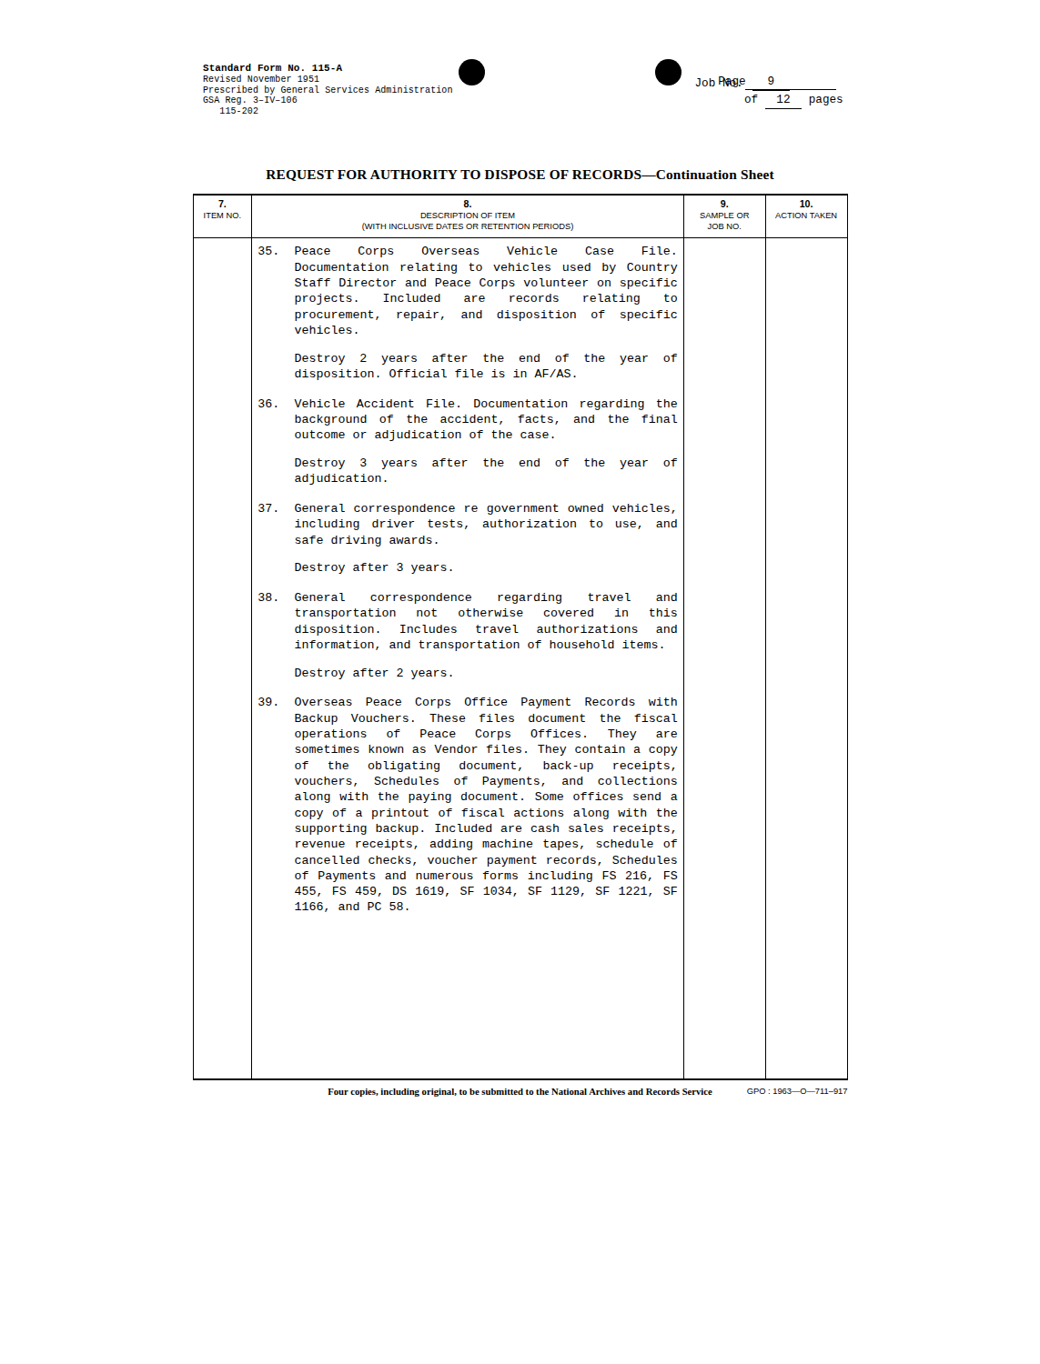Standard Form No. 115-A
Revised November 1951
Prescribed by General Services Administration
GSA Reg. 3–IV–106
115-202
Job No.
Page 9
of 12 pages
REQUEST FOR AUTHORITY TO DISPOSE OF RECORDS—Continuation Sheet
| 7. ITEM NO. | 8. DESCRIPTION OF ITEM (WITH INCLUSIVE DATES OR RETENTION PERIODS) | 9. SAMPLE OR JOB NO. | 10. ACTION TAKEN |
| --- | --- | --- | --- |
| | 35. Peace Corps Overseas Vehicle Case File. Documentation relating to vehicles used by Country Staff Director and Peace Corps volunteer on specific projects. Included are records relating to procurement, repair, and disposition of specific vehicles. Destroy 2 years after the end of the year of disposition. Official file is in AF/AS. 36. Vehicle Accident File. Documentation regarding the background of the accident, facts, and the final outcome or adjudication of the case. Destroy 3 years after the end of the year of adjudication. 37. General correspondence re government owned vehicles, including driver tests, authorization to use, and safe driving awards. Destroy after 3 years. 38. General correspondence regarding travel and transportation not otherwise covered in this disposition. Includes travel authorizations and information, and transportation of household items. Destroy after 2 years. 39. Overseas Peace Corps Office Payment Records with Backup Vouchers. These files document the fiscal operations of Peace Corps Offices. They are sometimes known as Vendor files. They contain a copy of the obligating document, back-up receipts, vouchers, Schedules of Payments, and collections along with the paying document. Some offices send a copy of a printout of fiscal actions along with the supporting backup. Included are cash sales receipts, revenue receipts, adding machine tapes, schedule of cancelled checks, voucher payment records, Schedules of Payments and numerous forms including FS 216, FS 455, FS 459, DS 1619, SF 1034, SF 1129, SF 1221, SF 1166, and PC 58. | | |
Four copies, including original, to be submitted to the National Archives and Records Service
GPO : 1963—O—711–917